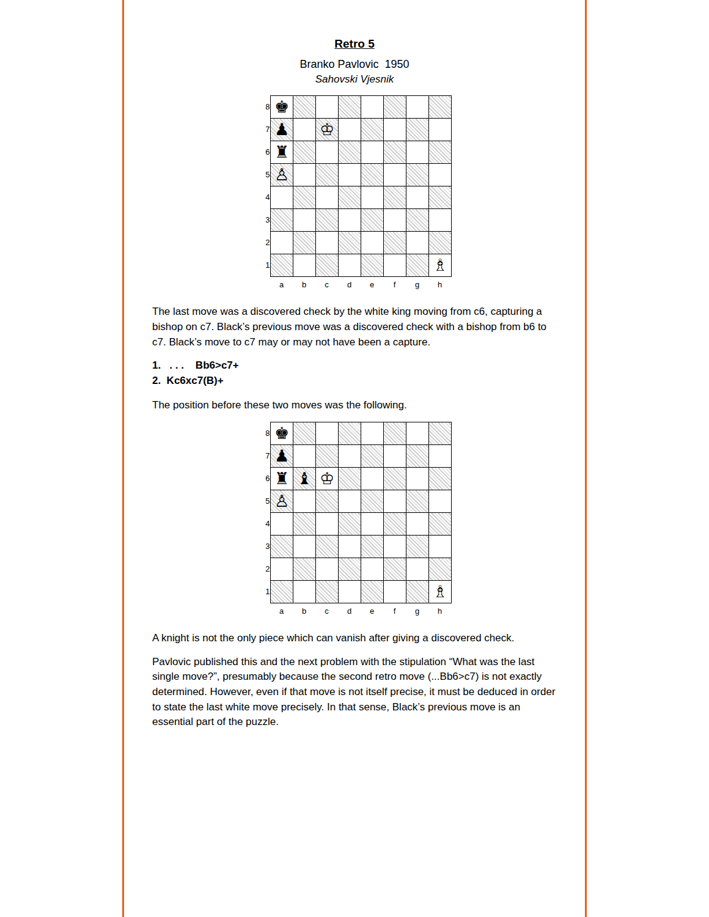Retro 5
Branko Pavlovic 1950
Sahovski Vjesnik
| 8 | ♚ | | | | | | | |
| 7 | ♟ | | ♔ | | | | | |
| 6 | ♜ | | | | | | | |
| 5 | ♙ | | | | | | | |
| 4 | | | | | | | | |
| 3 | | | | | | | | |
| 2 | | | | | | | | |
| 1 | | | | | | | | ♗ |
| | a | b | c | d | e | f | g | h |
The last move was a discovered check by the white king moving from c6, capturing a bishop on c7. Black’s previous move was a discovered check with a bishop from b6 to c7. Black’s move to c7 may or may not have been a capture.
1. . . . Bb6>c7+
2. Kc6xc7(B)+
The position before these two moves was the following.
| 8 | ♚ | | | | | | | |
| 7 | ♟ | | | | | | | |
| 6 | ♜ | ♝ | ♔ | | | | | |
| 5 | ♙ | | | | | | | |
| 4 | | | | | | | | |
| 3 | | | | | | | | |
| 2 | | | | | | | | |
| 1 | | | | | | | | ♗ |
| | a | b | c | d | e | f | g | h |
A knight is not the only piece which can vanish after giving a discovered check.
Pavlovic published this and the next problem with the stipulation “What was the last single move?”, presumably because the second retro move (...Bb6>c7) is not exactly determined. However, even if that move is not itself precise, it must be deduced in order to state the last white move precisely. In that sense, Black’s previous move is an essential part of the puzzle.